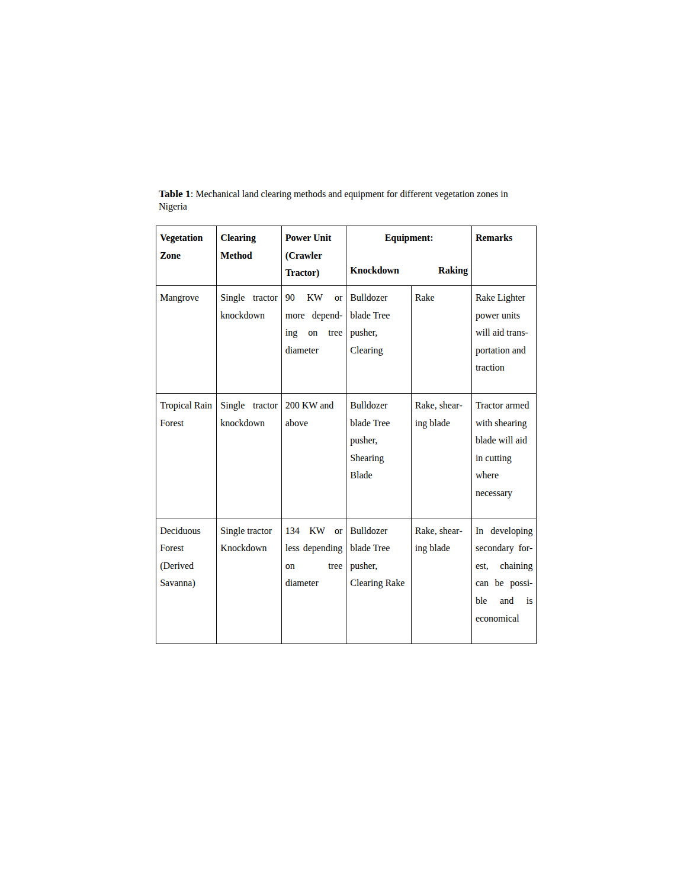Table 1: Mechanical land clearing methods and equipment for different vegetation zones in Nigeria
| Vegetation Zone | Clearing Method | Power Unit (Crawler Tractor) | Equipment: Knockdown Raking | Remarks |
| --- | --- | --- | --- | --- |
| Mangrove | Single tractor knockdown | 90 KW or more depending on tree diameter | Bulldozer blade Tree pusher, Clearing | Rake | Rake Lighter power units will aid transportation and traction |
| Tropical Rain Forest | Single tractor knockdown | 200 KW and above | Bulldozer blade Tree pusher, Shearing Blade | Rake, shearing blade | Tractor armed with shearing blade will aid in cutting where necessary |
| Deciduous Forest (Derived Savanna) | Single tractor Knockdown | 134 KW or less depending on tree diameter | Bulldozer blade Tree pusher, Clearing Rake | Rake, shearing blade | In developing secondary forest, chaining can be possible and is economical |